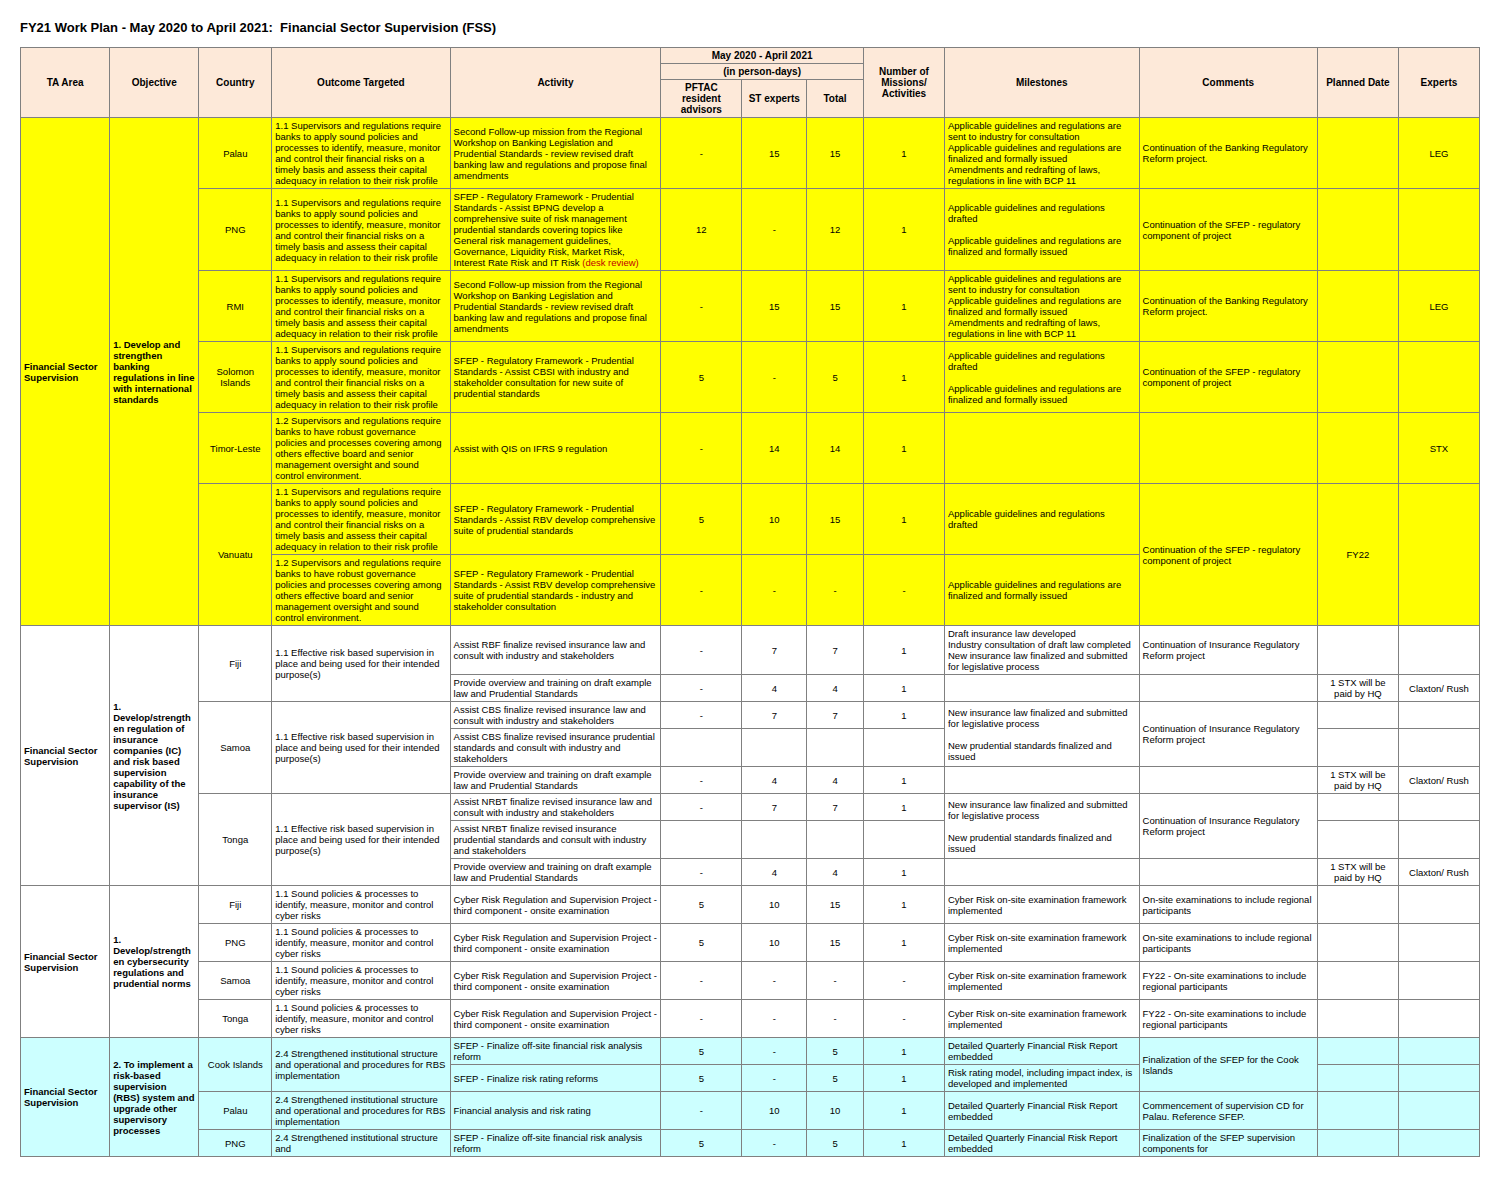FY21 Work Plan - May 2020 to April 2021: Financial Sector Supervision (FSS)
| TA Area | Objective | Country | Outcome Targeted | Activity | May 2020 - April 2021 | Number of Missions/ Activities | Milestones | Comments | Planned Date | Experts |
| --- | --- | --- | --- | --- | --- | --- | --- | --- | --- | --- |
| (in person-days) |
| PFTAC resident advisors | ST experts | Total |
| Financial Sector Supervision | 1. Develop and strengthen banking regulations in line with international standards | Palau | 1.1 Supervisors and regulations require banks to apply sound policies and processes to identify, measure, monitor and control their financial risks on a timely basis and assess their capital adequacy in relation to their risk profile | Second Follow-up mission from the Regional Workshop on Banking Legislation and Prudential Standards - review revised draft banking law and regulations and propose final amendments | - | 15 | 15 | 1 | Applicable guidelines and regulations are sent to industry for consultation Applicable guidelines and regulations are finalized and formally issued Amendments and redrafting of laws, regulations in line with BCP 11 | Continuation of the Banking Regulatory Reform project. | | LEG |
| PNG | 1.1 Supervisors and regulations require banks to apply sound policies and processes to identify, measure, monitor and control their financial risks on a timely basis and assess their capital adequacy in relation to their risk profile | SFEP - Regulatory Framework - Prudential Standards - Assist BPNG develop a comprehensive suite of risk management prudential standards covering topics like General risk management guidelines, Governance, Liquidity Risk, Market Risk, Interest Rate Risk and IT Risk (desk review) | 12 | - | 12 | 1 | Applicable guidelines and regulations drafted Applicable guidelines and regulations are finalized and formally issued | Continuation of the SFEP - regulatory component of project | | |
| RMI | 1.1 Supervisors and regulations require banks to apply sound policies and processes to identify, measure, monitor and control their financial risks on a timely basis and assess their capital adequacy in relation to their risk profile | Second Follow-up mission from the Regional Workshop on Banking Legislation and Prudential Standards - review revised draft banking law and regulations and propose final amendments | - | 15 | 15 | 1 | Applicable guidelines and regulations are sent to industry for consultation Applicable guidelines and regulations are finalized and formally issued Amendments and redrafting of laws, regulations in line with BCP 11 | Continuation of the Banking Regulatory Reform project. | | LEG |
| Solomon Islands | 1.1 Supervisors and regulations require banks to apply sound policies and processes to identify, measure, monitor and control their financial risks on a timely basis and assess their capital adequacy in relation to their risk profile | SFEP - Regulatory Framework - Prudential Standards - Assist CBSI with industry and stakeholder consultation for new suite of prudential standards | 5 | - | 5 | 1 | Applicable guidelines and regulations drafted Applicable guidelines and regulations are finalized and formally issued | Continuation of the SFEP - regulatory component of project | | |
| Timor-Leste | 1.2 Supervisors and regulations require banks to have robust governance policies and processes covering among others effective board and senior management oversight and sound control environment. | Assist with QIS on IFRS 9 regulation | - | 14 | 14 | 1 | | | | STX |
| Vanuatu | 1.1 Supervisors and regulations require banks to apply sound policies and processes to identify, measure, monitor and control their financial risks on a timely basis and assess their capital adequacy in relation to their risk profile | SFEP - Regulatory Framework - Prudential Standards - Assist RBV develop comprehensive suite of prudential standards | 5 | 10 | 15 | 1 | Applicable guidelines and regulations drafted | Continuation of the SFEP - regulatory component of project | FY22 | |
| 1.2 Supervisors and regulations require banks to have robust governance policies and processes covering among others effective board and senior management oversight and sound control environment. | SFEP - Regulatory Framework - Prudential Standards - Assist RBV develop comprehensive suite of prudential standards - industry and stakeholder consultation | - | - | - | - | Applicable guidelines and regulations are finalized and formally issued |
| Financial Sector Supervision | 1. Develop/strengthen regulation of insurance companies (IC) and risk based supervision capability of the insurance supervisor (IS) | Fiji | 1.1 Effective risk based supervision in place and being used for their intended purpose(s) | Assist RBF finalize revised insurance law and consult with industry and stakeholders | - | 7 | 7 | 1 | Draft insurance law developed Industry consultation of draft law completed New insurance law finalized and submitted for legislative process | Continuation of Insurance Regulatory Reform project | | |
| Provide overview and training on draft example law and Prudential Standards | - | 4 | 4 | 1 | | | 1 STX will be paid by HQ | Claxton/ Rush |
| Samoa | 1.1 Effective risk based supervision in place and being used for their intended purpose(s) | Assist CBS finalize revised insurance law and consult with industry and stakeholders | - | 7 | 7 | 1 | New insurance law finalized and submitted for legislative process New prudential standards finalized and issued | Continuation of Insurance Regulatory Reform project | | |
| Assist CBS finalize revised insurance prudential standards and consult with industry and stakeholders | | | | | | |
| Provide overview and training on draft example law and Prudential Standards | - | 4 | 4 | 1 | | | 1 STX will be paid by HQ | Claxton/ Rush |
| Tonga | 1.1 Effective risk based supervision in place and being used for their intended purpose(s) | Assist NRBT finalize revised insurance law and consult with industry and stakeholders | - | 7 | 7 | 1 | New insurance law finalized and submitted for legislative process New prudential standards finalized and issued | Continuation of Insurance Regulatory Reform project | | |
| Assist NRBT finalize revised insurance prudential standards and consult with industry and stakeholders | | | | | | |
| Provide overview and training on draft example law and Prudential Standards | - | 4 | 4 | 1 | | | 1 STX will be paid by HQ | Claxton/ Rush |
| Financial Sector Supervision | 1. Develop/strengthen cybersecurity regulations and prudential norms | Fiji | 1.1 Sound policies & processes to identify, measure, monitor and control cyber risks | Cyber Risk Regulation and Supervision Project - third component - onsite examination | 5 | 10 | 15 | 1 | Cyber Risk on-site examination framework implemented | On-site examinations to include regional participants | | |
| PNG | 1.1 Sound policies & processes to identify, measure, monitor and control cyber risks | Cyber Risk Regulation and Supervision Project - third component - onsite examination | 5 | 10 | 15 | 1 | Cyber Risk on-site examination framework implemented | On-site examinations to include regional participants | | |
| Samoa | 1.1 Sound policies & processes to identify, measure, monitor and control cyber risks | Cyber Risk Regulation and Supervision Project - third component - onsite examination | - | - | - | - | Cyber Risk on-site examination framework implemented | FY22 - On-site examinations to include regional participants | | |
| Tonga | 1.1 Sound policies & processes to identify, measure, monitor and control cyber risks | Cyber Risk Regulation and Supervision Project - third component - onsite examination | - | - | - | - | Cyber Risk on-site examination framework implemented | FY22 - On-site examinations to include regional participants | | |
| Financial Sector Supervision | 2. To implement a risk-based supervision (RBS) system and upgrade other supervisory processes | Cook Islands | 2.4 Strengthened institutional structure and operational and procedures for RBS implementation | SFEP - Finalize off-site financial risk analysis reform | 5 | - | 5 | 1 | Detailed Quarterly Financial Risk Report embedded | Finalization of the SFEP for the Cook Islands | | |
| SFEP - Finalize risk rating reforms | 5 | - | 5 | 1 | Risk rating model, including impact index, is developed and implemented | | |
| Palau | 2.4 Strengthened institutional structure and operational and procedures for RBS implementation | Financial analysis and risk rating | - | 10 | 10 | 1 | Detailed Quarterly Financial Risk Report embedded | Commencement of supervision CD for Palau. Reference SFEP. | | |
| PNG | 2.4 Strengthened institutional structure and | SFEP - Finalize off-site financial risk analysis reform | 5 | - | 5 | 1 | Detailed Quarterly Financial Risk Report embedded | Finalization of the SFEP supervision components for | | |